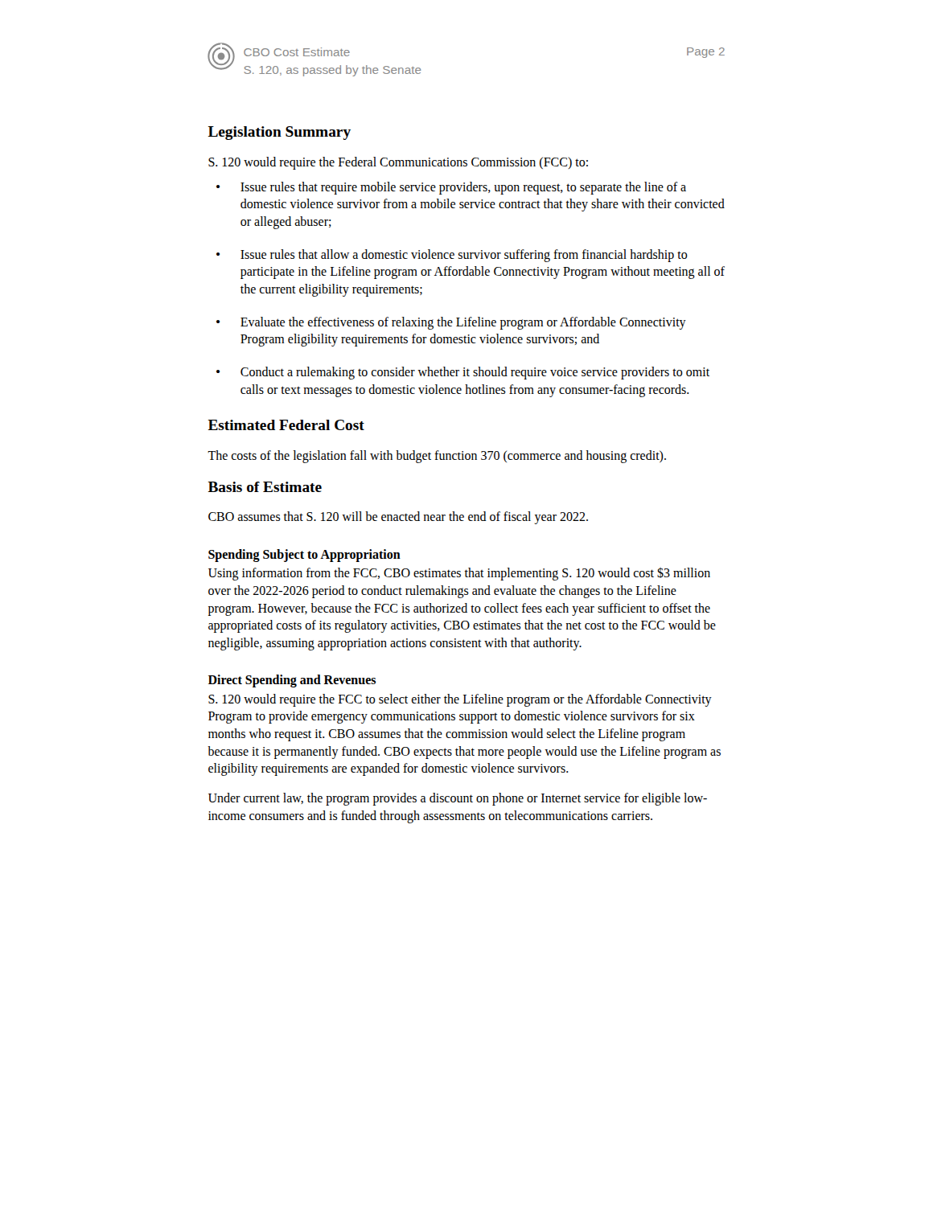CBO Cost Estimate
S. 120, as passed by the Senate
Page 2
Legislation Summary
S. 120 would require the Federal Communications Commission (FCC) to:
Issue rules that require mobile service providers, upon request, to separate the line of a domestic violence survivor from a mobile service contract that they share with their convicted or alleged abuser;
Issue rules that allow a domestic violence survivor suffering from financial hardship to participate in the Lifeline program or Affordable Connectivity Program without meeting all of the current eligibility requirements;
Evaluate the effectiveness of relaxing the Lifeline program or Affordable Connectivity Program eligibility requirements for domestic violence survivors; and
Conduct a rulemaking to consider whether it should require voice service providers to omit calls or text messages to domestic violence hotlines from any consumer-facing records.
Estimated Federal Cost
The costs of the legislation fall with budget function 370 (commerce and housing credit).
Basis of Estimate
CBO assumes that S. 120 will be enacted near the end of fiscal year 2022.
Spending Subject to Appropriation
Using information from the FCC, CBO estimates that implementing S. 120 would cost $3 million over the 2022-2026 period to conduct rulemakings and evaluate the changes to the Lifeline program. However, because the FCC is authorized to collect fees each year sufficient to offset the appropriated costs of its regulatory activities, CBO estimates that the net cost to the FCC would be negligible, assuming appropriation actions consistent with that authority.
Direct Spending and Revenues
S. 120 would require the FCC to select either the Lifeline program or the Affordable Connectivity Program to provide emergency communications support to domestic violence survivors for six months who request it. CBO assumes that the commission would select the Lifeline program because it is permanently funded. CBO expects that more people would use the Lifeline program as eligibility requirements are expanded for domestic violence survivors.
Under current law, the program provides a discount on phone or Internet service for eligible low-income consumers and is funded through assessments on telecommunications carriers.